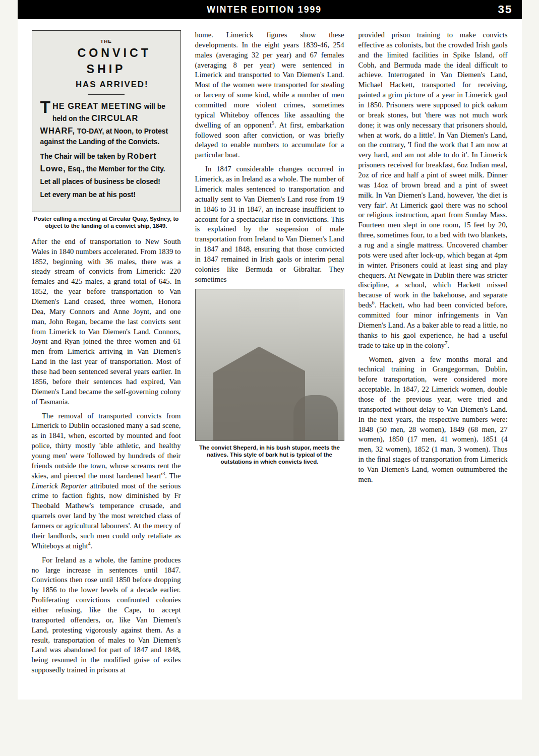WINTER EDITION 1999 35
THE
CONVICT SHIP
HAS ARRIVED!
THE GREAT MEETING will be held on the CIRCULAR WHARF, TO-DAY, at Noon, to Protest against the Landing of the Convicts.
The Chair will be taken by Robert Lowe, Esq., the Member for the City.
Let all places of business be closed!
Let every man be at his post!
Poster calling a meeting at Circular Quay, Sydney, to object to the landing of a convict ship, 1849.
After the end of transportation to New South Wales in 1840 numbers accelerated. From 1839 to 1852, beginning with 36 males, there was a steady stream of convicts from Limerick: 220 females and 425 males, a grand total of 645. In 1852, the year before transportation to Van Diemen's Land ceased, three women, Honora Dea, Mary Connors and Anne Joynt, and one man, John Regan, became the last convicts sent from Limerick to Van Diemen's Land. Connors, Joynt and Ryan joined the three women and 61 men from Limerick arriving in Van Diemen's Land in the last year of transportation. Most of these had been sentenced several years earlier. In 1856, before their sentences had expired, Van Diemen's Land became the self-governing colony of Tasmania.
The removal of transported convicts from Limerick to Dublin occasioned many a sad scene, as in 1841, when, escorted by mounted and foot police, thirty mostly 'able athletic, and healthy young men' were 'followed by hundreds of their friends outside the town, whose screams rent the skies, and pierced the most hardened heart'3. The Limerick Reporter attributed most of the serious crime to faction fights, now diminished by Fr Theobald Mathew's temperance crusade, and quarrels over land by 'the most wretched class of farmers or agricultural labourers'. At the mercy of their landlords, such men could only retaliate as Whiteboys at night4.
For Ireland as a whole, the famine produces no large increase in sentences until 1847. Convictions then rose until 1850 before dropping by 1856 to the lower levels of a decade earlier. Proliferating convictions confronted colonies either refusing, like the Cape, to accept transported offenders, or, like Van Diemen's Land, protesting vigorously against them. As a result, transportation of males to Van Diemen's Land was abandoned for part of 1847 and 1848, being resumed in the modified guise of exiles supposedly trained in prisons at
home. Limerick figures show these developments. In the eight years 1839-46, 254 males (averaging 32 per year) and 67 females (averaging 8 per year) were sentenced in Limerick and transported to Van Diemen's Land. Most of the women were transported for stealing or larceny of some kind, while a number of men committed more violent crimes, sometimes typical Whiteboy offences like assaulting the dwelling of an opponent5. At first, embarkation followed soon after conviction, or was briefly delayed to enable numbers to accumulate for a particular boat.
In 1847 considerable changes occurred in Limerick, as in Ireland as a whole. The number of Limerick males sentenced to transportation and actually sent to Van Diemen's Land rose from 19 in 1846 to 31 in 1847, an increase insufficient to account for a spectacular rise in convictions. This is explained by the suspension of male transportation from Ireland to Van Diemen's Land in 1847 and 1848, ensuring that those convicted in 1847 remained in Irish gaols or interim penal colonies like Bermuda or Gibraltar. They sometimes
The convict Sheperd, in his bush stupor, meets the natives. This style of bark hut is typical of the outstations in which convicts lived.
provided prison training to make convicts effective as colonists, but the crowded Irish gaols and the limited facilities in Spike Island, off Cobh, and Bermuda made the ideal difficult to achieve. Interrogated in Van Diemen's Land, Michael Hackett, transported for receiving, painted a grim picture of a year in Limerick gaol in 1850. Prisoners were supposed to pick oakum or break stones, but 'there was not much work done; it was only necessary that prisoners should, when at work, do a little'. In Van Diemen's Land, on the contrary, 'I find the work that I am now at very hard, and am not able to do it'. In Limerick prisoners received for breakfast, 6oz Indian meal, 2oz of rice and half a pint of sweet milk. Dinner was 14oz of brown bread and a pint of sweet milk. In Van Diemen's Land, however, 'the diet is very fair'. At Limerick gaol there was no school or religious instruction, apart from Sunday Mass. Fourteen men slept in one room, 15 feet by 20, three, sometimes four, to a bed with two blankets, a rug and a single mattress. Uncovered chamber pots were used after lock-up, which began at 4pm in winter. Prisoners could at least sing and play chequers. At Newgate in Dublin there was stricter discipline, a school, which Hackett missed because of work in the bakehouse, and separate beds6. Hackett, who had been convicted before, committed four minor infringements in Van Diemen's Land. As a baker able to read a little, no thanks to his gaol experience, he had a useful trade to take up in the colony7.
Women, given a few months moral and technical training in Grangegorman, Dublin, before transportation, were considered more acceptable. In 1847, 22 Limerick women, double those of the previous year, were tried and transported without delay to Van Diemen's Land. In the next years, the respective numbers were: 1848 (50 men, 28 women), 1849 (68 men, 27 women), 1850 (17 men, 41 women), 1851 (4 men, 32 women), 1852 (1 man, 3 women). Thus in the final stages of transportation from Limerick to Van Diemen's Land, women outnumbered the men.